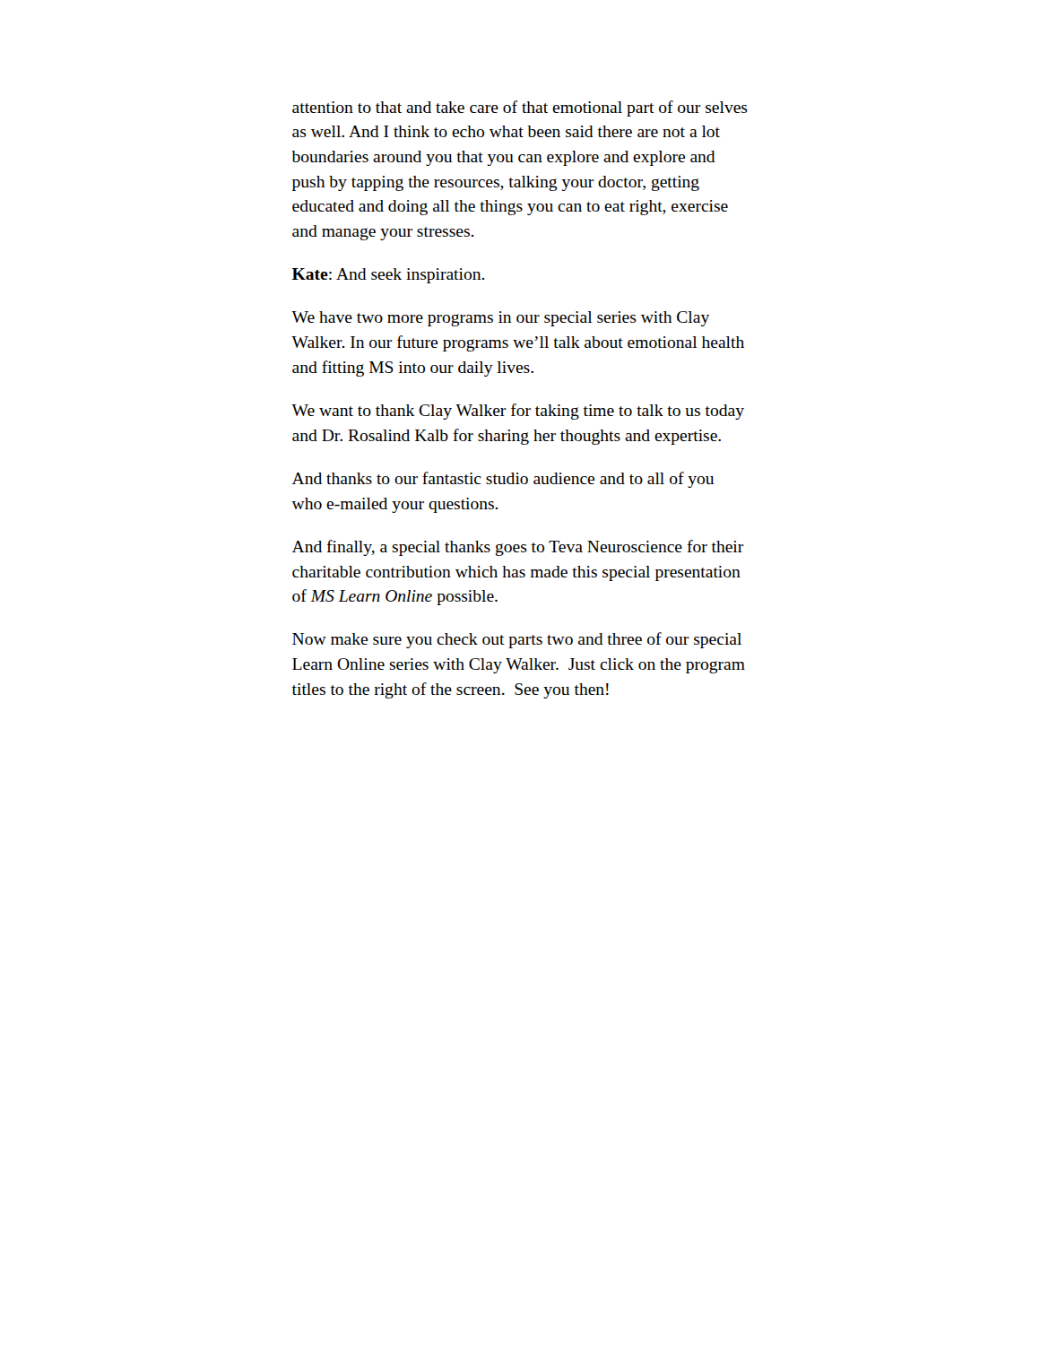attention to that and take care of that emotional part of our selves as well. And I think to echo what been said there are not a lot boundaries around you that you can explore and explore and push by tapping the resources, talking your doctor, getting educated and doing all the things you can to eat right, exercise and manage your stresses.
Kate: And seek inspiration.
We have two more programs in our special series with Clay Walker. In our future programs we’ll talk about emotional health and fitting MS into our daily lives.
We want to thank Clay Walker for taking time to talk to us today and Dr. Rosalind Kalb for sharing her thoughts and expertise.
And thanks to our fantastic studio audience and to all of you who e-mailed your questions.
And finally, a special thanks goes to Teva Neuroscience for their charitable contribution which has made this special presentation of MS Learn Online possible.
Now make sure you check out parts two and three of our special Learn Online series with Clay Walker. Just click on the program titles to the right of the screen. See you then!